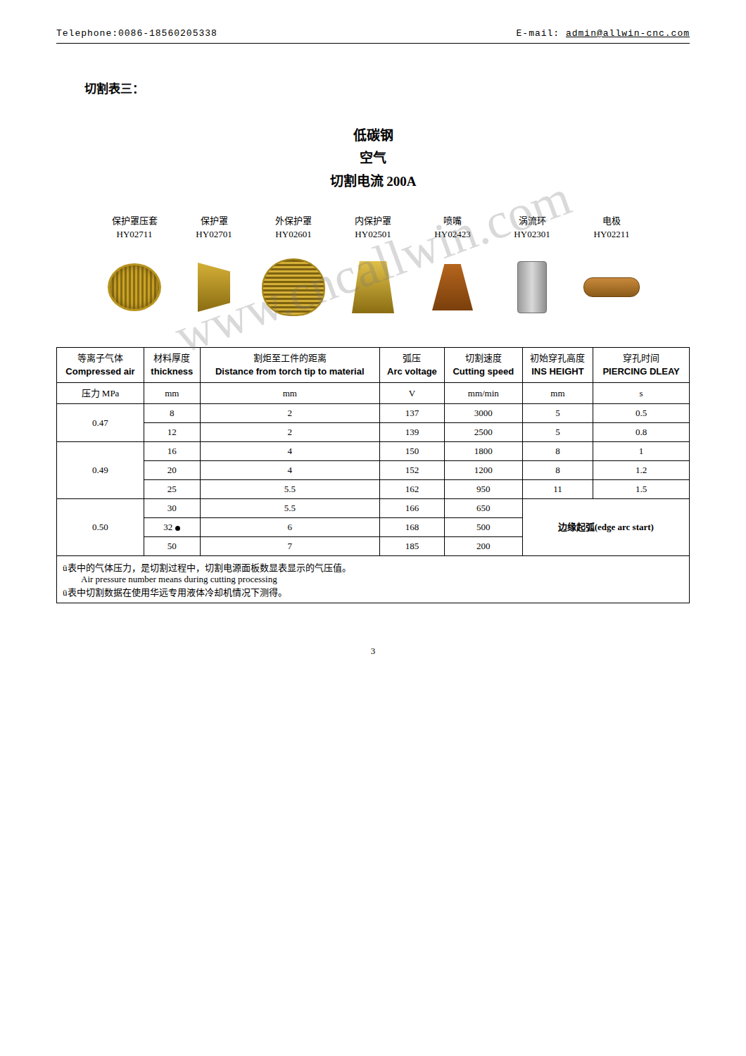Telephone:0086-18560205338 E-mail: admin@allwin-cnc.com
切割表三：
低碳钢
空气
切割电流 200A
保护罩压套 HY02711
保护罩 HY02701
外保护罩 HY02601
内保护罩 HY02501
喷嘴 HY02423
涡流环 HY02301
电极 HY02211
| 等离子气体 Compressed air | 材料厚度 thickness | 割炬至工件的距离 Distance from torch tip to material | 弧压 Arc voltage | 切割速度 Cutting speed | 初始穿孔高度 INS HEIGHT | 穿孔时间 PIERCING DLEAY |
| --- | --- | --- | --- | --- | --- | --- |
| 压力 MPa | mm | mm | V | mm/min | mm | s |
| 0.47 | 8 | 2 | 137 | 3000 | 5 | 0.5 |
| 12 | 2 | 139 | 2500 | 5 | 0.8 |
| 0.49 | 16 | 4 | 150 | 1800 | 8 | 1 |
| 20 | 4 | 152 | 1200 | 8 | 1.2 |
| 25 | 5.5 | 162 | 950 | 11 | 1.5 |
| 0.50 | 30 | 5.5 | 166 | 650 | 边缘起弧(edge arc start) |
| 32 | 6 | 168 | 500 |
| 50 | 7 | 185 | 200 |
| ü 表中的气体压力，是切割过程中，切割电源面板数显表显示的气压值。 Air pressure number means during cutting processing ü 表中切割数据在使用华远专用液体冷却机情况下测得。 |
3
www.cncallwin.com